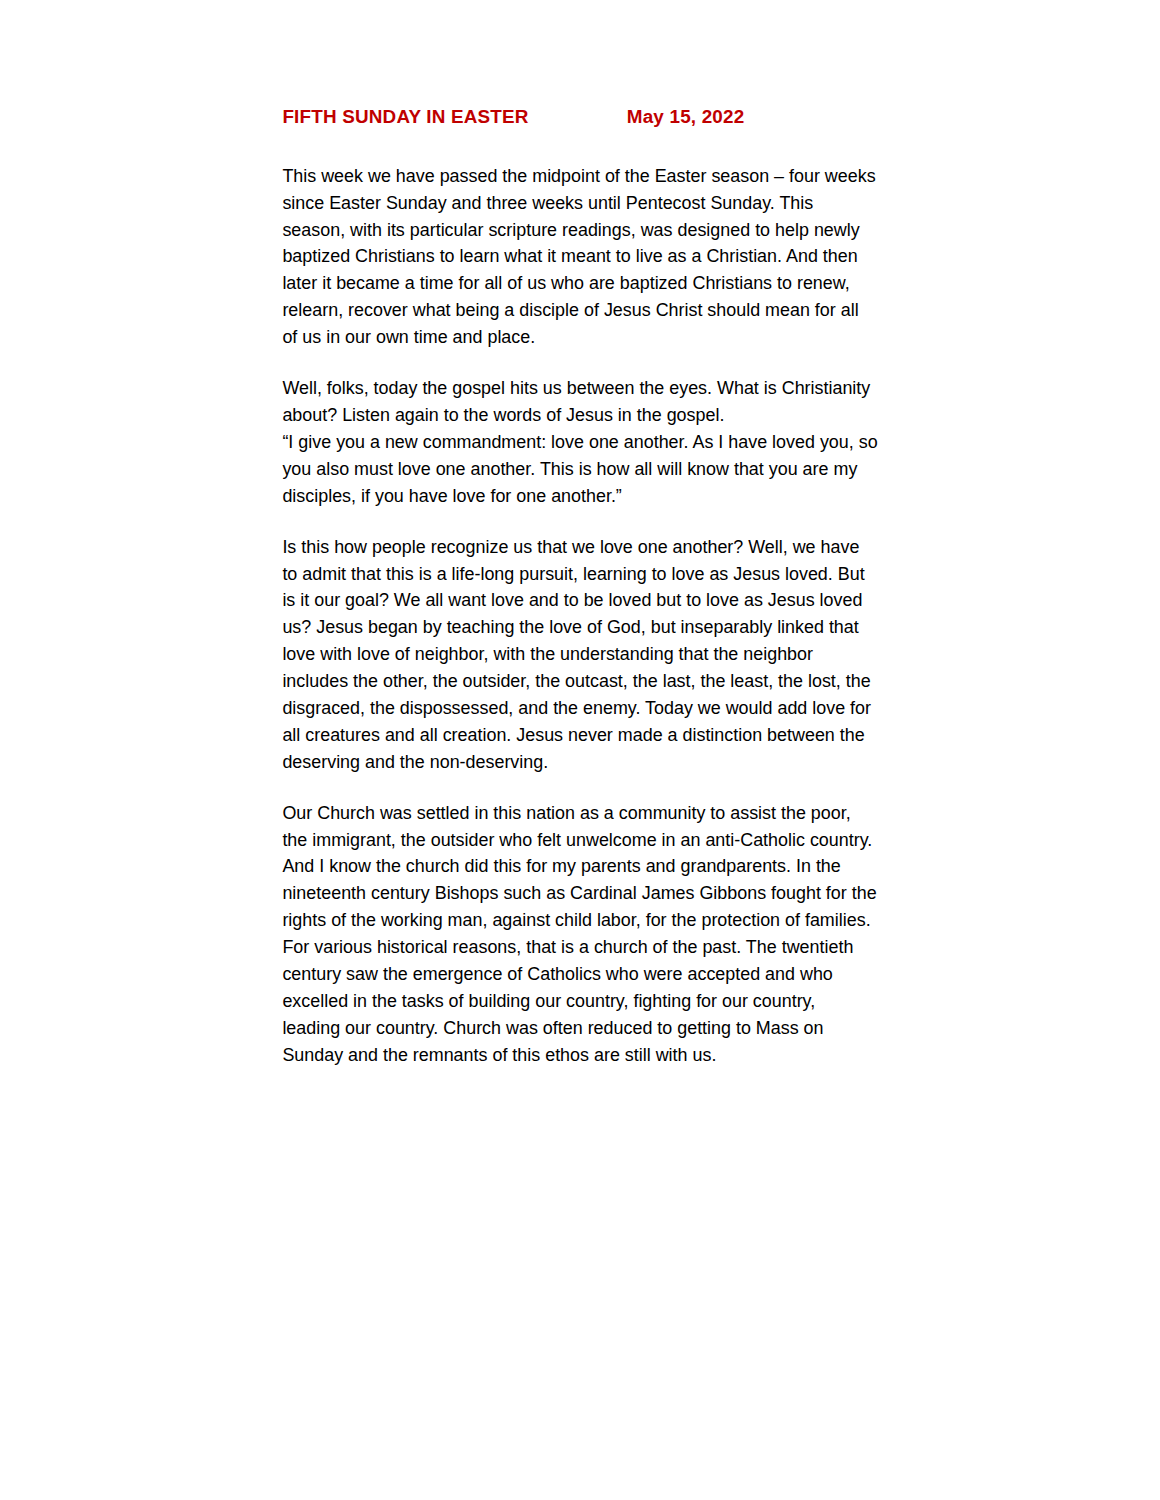FIFTH SUNDAY IN EASTERMay 15, 2022
This week we have passed the midpoint of the Easter season – four weeks since Easter Sunday and three weeks until Pentecost Sunday. This season, with its particular scripture readings, was designed to help newly baptized Christians to learn what it meant to live as a Christian. And then later it became a time for all of us who are baptized Christians to renew, relearn, recover what being a disciple of Jesus Christ should mean for all of us in our own time and place.
Well, folks, today the gospel hits us between the eyes. What is Christianity about? Listen again to the words of Jesus in the gospel.
“I give you a new commandment: love one another. As I have loved you, so you also must love one another. This is how all will know that you are my disciples, if you have love for one another.”
Is this how people recognize us that we love one another? Well, we have to admit that this is a life-long pursuit, learning to love as Jesus loved. But is it our goal? We all want love and to be loved but to love as Jesus loved us? Jesus began by teaching the love of God, but inseparably linked that love with love of neighbor, with the understanding that the neighbor includes the other, the outsider, the outcast, the last, the least, the lost, the disgraced, the dispossessed, and the enemy. Today we would add love for all creatures and all creation. Jesus never made a distinction between the deserving and the non-deserving.
Our Church was settled in this nation as a community to assist the poor, the immigrant, the outsider who felt unwelcome in an anti-Catholic country. And I know the church did this for my parents and grandparents. In the nineteenth century Bishops such as Cardinal James Gibbons fought for the rights of the working man, against child labor, for the protection of families. For various historical reasons, that is a church of the past. The twentieth century saw the emergence of Catholics who were accepted and who excelled in the tasks of building our country, fighting for our country, leading our country. Church was often reduced to getting to Mass on Sunday and the remnants of this ethos are still with us.